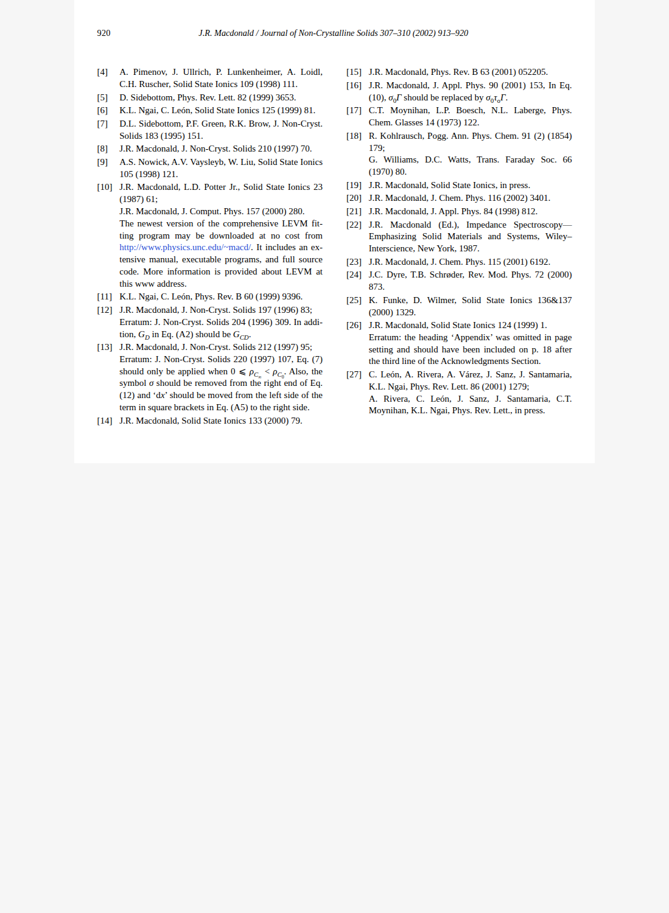920 J.R. Macdonald / Journal of Non-Crystalline Solids 307–310 (2002) 913–920
[4] A. Pimenov, J. Ullrich, P. Lunkenheimer, A. Loidl, C.H. Ruscher, Solid State Ionics 109 (1998) 111.
[5] D. Sidebottom, Phys. Rev. Lett. 82 (1999) 3653.
[6] K.L. Ngai, C. León, Solid State Ionics 125 (1999) 81.
[7] D.L. Sidebottom, P.F. Green, R.K. Brow, J. Non-Cryst. Solids 183 (1995) 151.
[8] J.R. Macdonald, J. Non-Cryst. Solids 210 (1997) 70.
[9] A.S. Nowick, A.V. Vaysleyb, W. Liu, Solid State Ionics 105 (1998) 121.
[10] J.R. Macdonald, L.D. Potter Jr., Solid State Ionics 23 (1987) 61; J.R. Macdonald, J. Comput. Phys. 157 (2000) 280. The newest version of the comprehensive LEVM fitting program may be downloaded at no cost from http://www.physics.unc.edu/~macd/. It includes an extensive manual, executable programs, and full source code. More information is provided about LEVM at this www address.
[11] K.L. Ngai, C. León, Phys. Rev. B 60 (1999) 9396.
[12] J.R. Macdonald, J. Non-Cryst. Solids 197 (1996) 83; Erratum: J. Non-Cryst. Solids 204 (1996) 309. In addition, GD in Eq. (A2) should be GCD.
[13] J.R. Macdonald, J. Non-Cryst. Solids 212 (1997) 95; Erratum: J. Non-Cryst. Solids 220 (1997) 107, Eq. (7) should only be applied when 0 ⩽ ρC∞ < ρC0. Also, the symbol σ should be removed from the right end of Eq. (12) and ‘dx’ should be moved from the left side of the term in square brackets in Eq. (A5) to the right side.
[14] J.R. Macdonald, Solid State Ionics 133 (2000) 79.
[15] J.R. Macdonald, Phys. Rev. B 63 (2001) 052205.
[16] J.R. Macdonald, J. Appl. Phys. 90 (2001) 153, In Eq. (10), σ0Γ should be replaced by σ0τoΓ.
[17] C.T. Moynihan, L.P. Boesch, N.L. Laberge, Phys. Chem. Glasses 14 (1973) 122.
[18] R. Kohlrausch, Pogg. Ann. Phys. Chem. 91 (2) (1854) 179; G. Williams, D.C. Watts, Trans. Faraday Soc. 66 (1970) 80.
[19] J.R. Macdonald, Solid State Ionics, in press.
[20] J.R. Macdonald, J. Chem. Phys. 116 (2002) 3401.
[21] J.R. Macdonald, J. Appl. Phys. 84 (1998) 812.
[22] J.R. Macdonald (Ed.), Impedance Spectroscopy—Emphasizing Solid Materials and Systems, Wiley–Interscience, New York, 1987.
[23] J.R. Macdonald, J. Chem. Phys. 115 (2001) 6192.
[24] J.C. Dyre, T.B. Schrøder, Rev. Mod. Phys. 72 (2000) 873.
[25] K. Funke, D. Wilmer, Solid State Ionics 136&137 (2000) 1329.
[26] J.R. Macdonald, Solid State Ionics 124 (1999) 1. Erratum: the heading ‘Appendix’ was omitted in page setting and should have been included on p. 18 after the third line of the Acknowledgments Section.
[27] C. León, A. Rivera, A. Várez, J. Sanz, J. Santamaria, K.L. Ngai, Phys. Rev. Lett. 86 (2001) 1279; A. Rivera, C. León, J. Sanz, J. Santamaria, C.T. Moynihan, K.L. Ngai, Phys. Rev. Lett., in press.